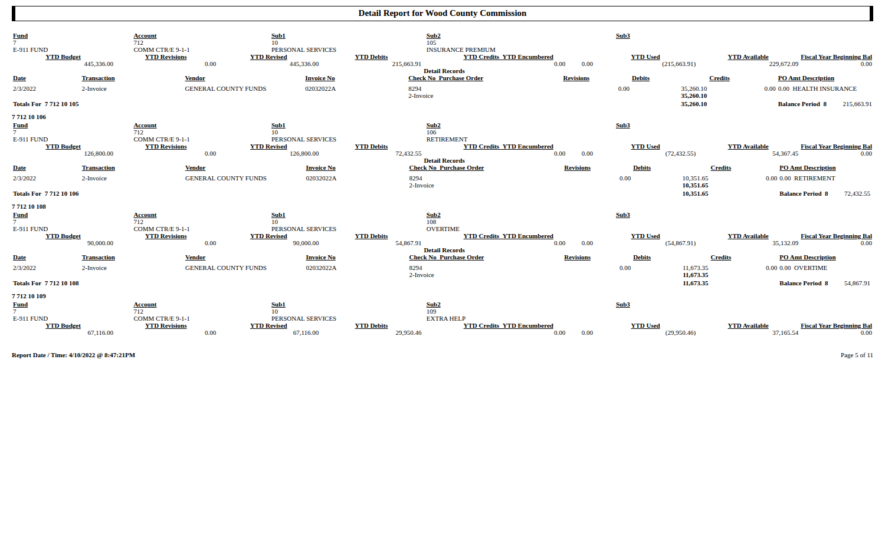Detail Report for Wood County Commission
| Fund | Account | Sub1 | Sub2 | Sub3 |
| 7 | 712 | 10 | 105 | |
| E-911 FUND | COMM CTR/E 9-1-1 | PERSONAL SERVICES | INSURANCE PREMIUM | |
| YTD Budget | YTD Revisions | YTD Revised | YTD Debits | YTD Credits YTD Encumbered | YTD Used | YTD Available | Fiscal Year Beginning Bal |
| 445,336.00 | 0.00 | 445,336.00 | 215,663.91 | 0.00 0.00 | (215,663.91) | 229,672.09 | 0.00 |
| | Detail Records | |
| Date | Transaction | Vendor | Invoice No | Check No Purchase Order | Revisions | Debits | Credits | PO Amt Description |
| 2/3/2022 | 2-Invoice | GENERAL COUNTY FUNDS | 02032022A | 8294 | 0.00 | 35,260.10 | 0.00 | 0.00 HEALTH INSURANCE |
| | 2-Invoice | | 35,260.10 | | |
| Totals For 7 712 10 105 | | | 35,260.10 | | Balance Period 8 215,663.91 |
7 712 10 106
| Fund | Account | Sub1 | Sub2 | Sub3 |
| 7 | 712 | 10 | 106 | |
| E-911 FUND | COMM CTR/E 9-1-1 | PERSONAL SERVICES | RETIREMENT | |
| YTD Budget | YTD Revisions | YTD Revised | YTD Debits | YTD Credits YTD Encumbered | YTD Used | YTD Available | Fiscal Year Beginning Bal |
| 126,800.00 | 0.00 | 126,800.00 | 72,432.55 | 0.00 0.00 | (72,432.55) | 54,367.45 | 0.00 |
| | Detail Records | |
| Date | Transaction | Vendor | Invoice No | Check No Purchase Order | Revisions | Debits | Credits | PO Amt Description |
| 2/3/2022 | 2-Invoice | GENERAL COUNTY FUNDS | 02032022A | 8294 | 0.00 | 10,351.65 | 0.00 | 0.00 RETIREMENT |
| | 2-Invoice | | 10,351.65 | | |
| Totals For 7 712 10 106 | | | 10,351.65 | | Balance Period 8 72,432.55 |
7 712 10 108
| Fund | Account | Sub1 | Sub2 | Sub3 |
| 7 | 712 | 10 | 108 | |
| E-911 FUND | COMM CTR/E 9-1-1 | PERSONAL SERVICES | OVERTIME | |
| YTD Budget | YTD Revisions | YTD Revised | YTD Debits | YTD Credits YTD Encumbered | YTD Used | YTD Available | Fiscal Year Beginning Bal |
| 90,000.00 | 0.00 | 90,000.00 | 54,867.91 | 0.00 0.00 | (54,867.91) | 35,132.09 | 0.00 |
| | Detail Records | |
| Date | Transaction | Vendor | Invoice No | Check No Purchase Order | Revisions | Debits | Credits | PO Amt Description |
| 2/3/2022 | 2-Invoice | GENERAL COUNTY FUNDS | 02032022A | 8294 | 0.00 | 11,673.35 | 0.00 | 0.00 OVERTIME |
| | 2-Invoice | | 11,673.35 | | |
| Totals For 7 712 10 108 | | | 11,673.35 | | Balance Period 8 54,867.91 |
7 712 10 109
| Fund | Account | Sub1 | Sub2 | Sub3 |
| 7 | 712 | 10 | 109 | |
| E-911 FUND | COMM CTR/E 9-1-1 | PERSONAL SERVICES | EXTRA HELP | |
| YTD Budget | YTD Revisions | YTD Revised | YTD Debits | YTD Credits YTD Encumbered | YTD Used | YTD Available | Fiscal Year Beginning Bal |
| 67,116.00 | 0.00 | 67,116.00 | 29,950.46 | 0.00 0.00 | (29,950.46) | 37,165.54 | 0.00 |
Report Date / Time: 4/10/2022 @ 8:47:21PM
Page 5 of 11